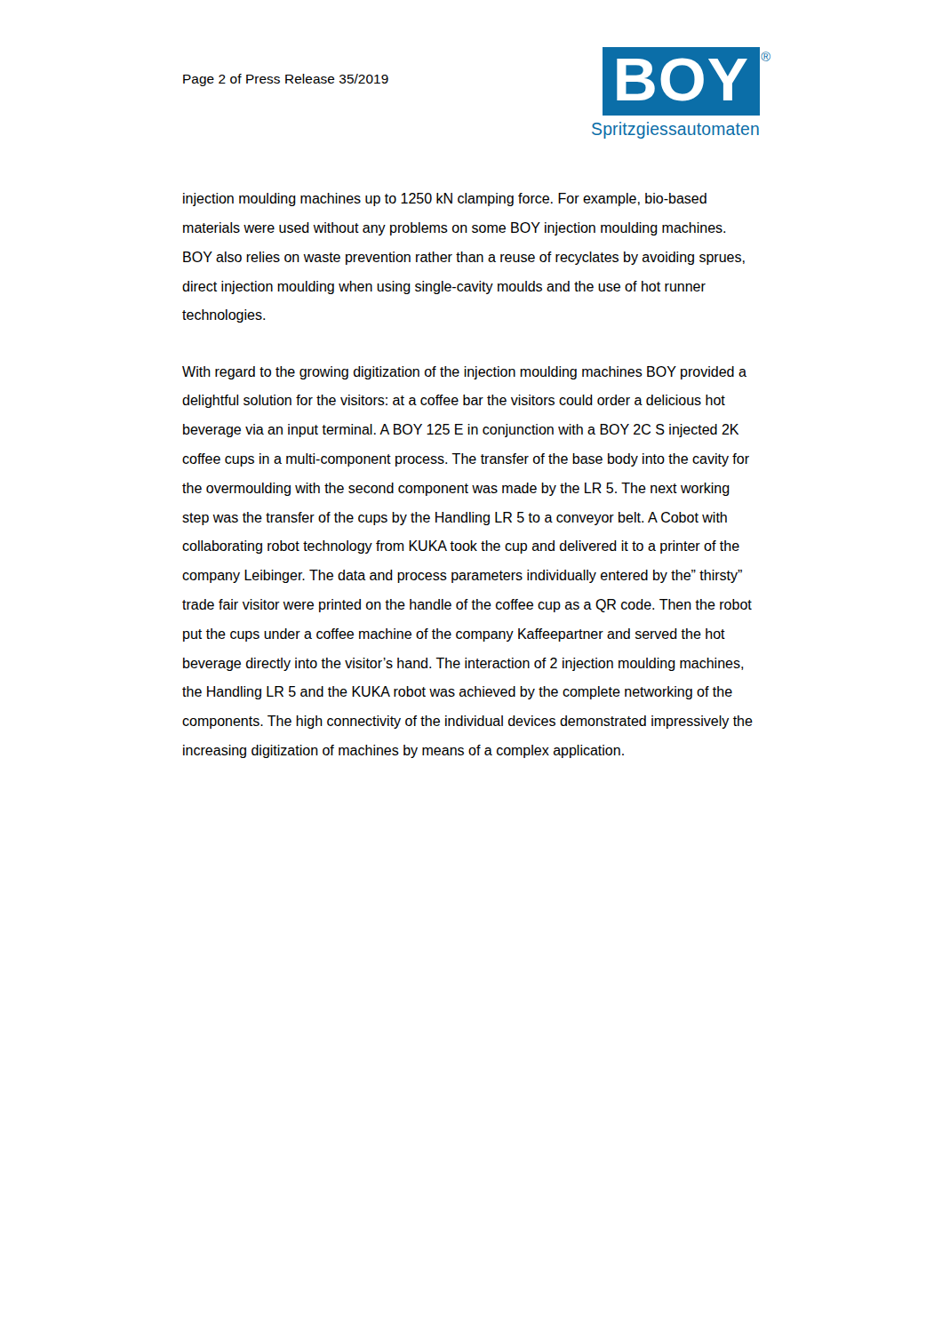Page 2 of Press Release 35/2019
BOY®
Spritzgiessautomaten
injection moulding machines up to 1250 kN clamping force. For example, bio-based materials were used without any problems on some BOY injection moulding machines. BOY also relies on waste prevention rather than a reuse of recyclates by avoiding sprues, direct injection moulding when using single-cavity moulds and the use of hot runner technologies.
With regard to the growing digitization of the injection moulding machines BOY provided a delightful solution for the visitors: at a coffee bar the visitors could order a delicious hot beverage via an input terminal. A BOY 125 E in conjunction with a BOY 2C S injected 2K coffee cups in a multi-component process. The transfer of the base body into the cavity for the overmoulding with the second component was made by the LR 5. The next working step was the transfer of the cups by the Handling LR 5 to a conveyor belt. A Cobot with collaborating robot technology from KUKA took the cup and delivered it to a printer of the company Leibinger. The data and process parameters individually entered by the” thirsty” trade fair visitor were printed on the handle of the coffee cup as a QR code. Then the robot put the cups under a coffee machine of the company Kaffeepartner and served the hot beverage directly into the visitor’s hand. The interaction of 2 injection moulding machines, the Handling LR 5 and the KUKA robot was achieved by the complete networking of the components. The high connectivity of the individual devices demonstrated impressively the increasing digitization of machines by means of a complex application.